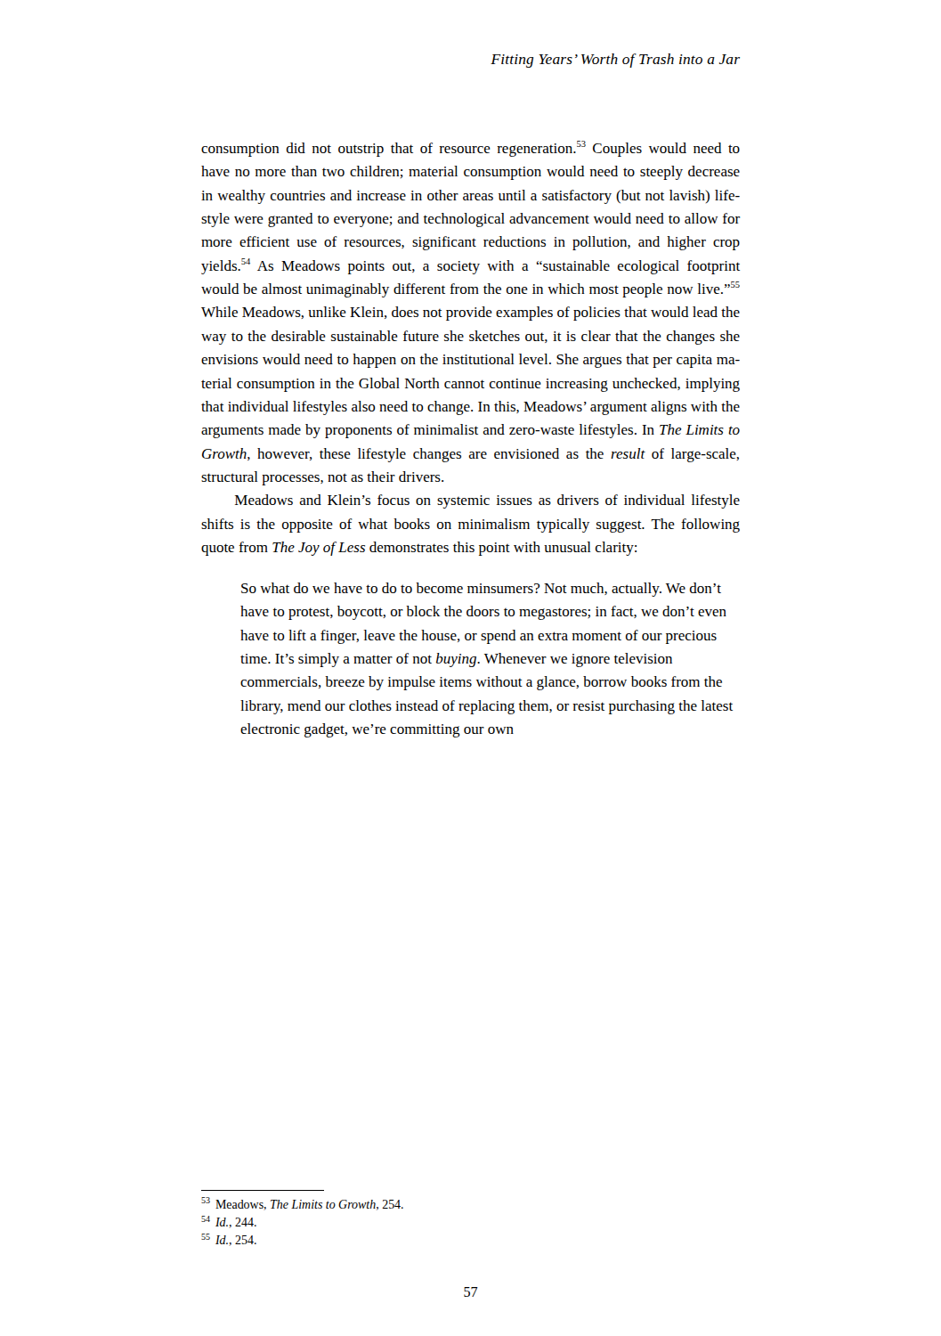Fitting Years’ Worth of Trash into a Jar
consumption did not outstrip that of resource regeneration.53 Couples would need to have no more than two children; material consumption would need to steeply decrease in wealthy countries and increase in other areas until a satisfactory (but not lavish) lifestyle were granted to everyone; and technological advancement would need to allow for more efficient use of resources, significant reductions in pollution, and higher crop yields.54 As Meadows points out, a society with a “sustainable ecological footprint would be almost unimaginably different from the one in which most people now live.”55 While Meadows, unlike Klein, does not provide examples of policies that would lead the way to the desirable sustainable future she sketches out, it is clear that the changes she envisions would need to happen on the institutional level. She argues that per capita material consumption in the Global North cannot continue increasing unchecked, implying that individual lifestyles also need to change. In this, Meadows’ argument aligns with the arguments made by proponents of minimalist and zero-waste lifestyles. In The Limits to Growth, however, these lifestyle changes are envisioned as the result of large-scale, structural processes, not as their drivers.
Meadows and Klein’s focus on systemic issues as drivers of individual lifestyle shifts is the opposite of what books on minimalism typically suggest. The following quote from The Joy of Less demonstrates this point with unusual clarity:
So what do we have to do to become minsumers? Not much, actually. We don’t have to protest, boycott, or block the doors to megastores; in fact, we don’t even have to lift a finger, leave the house, or spend an extra moment of our precious time. It’s simply a matter of not buying. Whenever we ignore television commercials, breeze by impulse items without a glance, borrow books from the library, mend our clothes instead of replacing them, or resist purchasing the latest electronic gadget, we’re committing our own
53 Meadows, The Limits to Growth, 254.
54 Id., 244.
55 Id., 254.
57